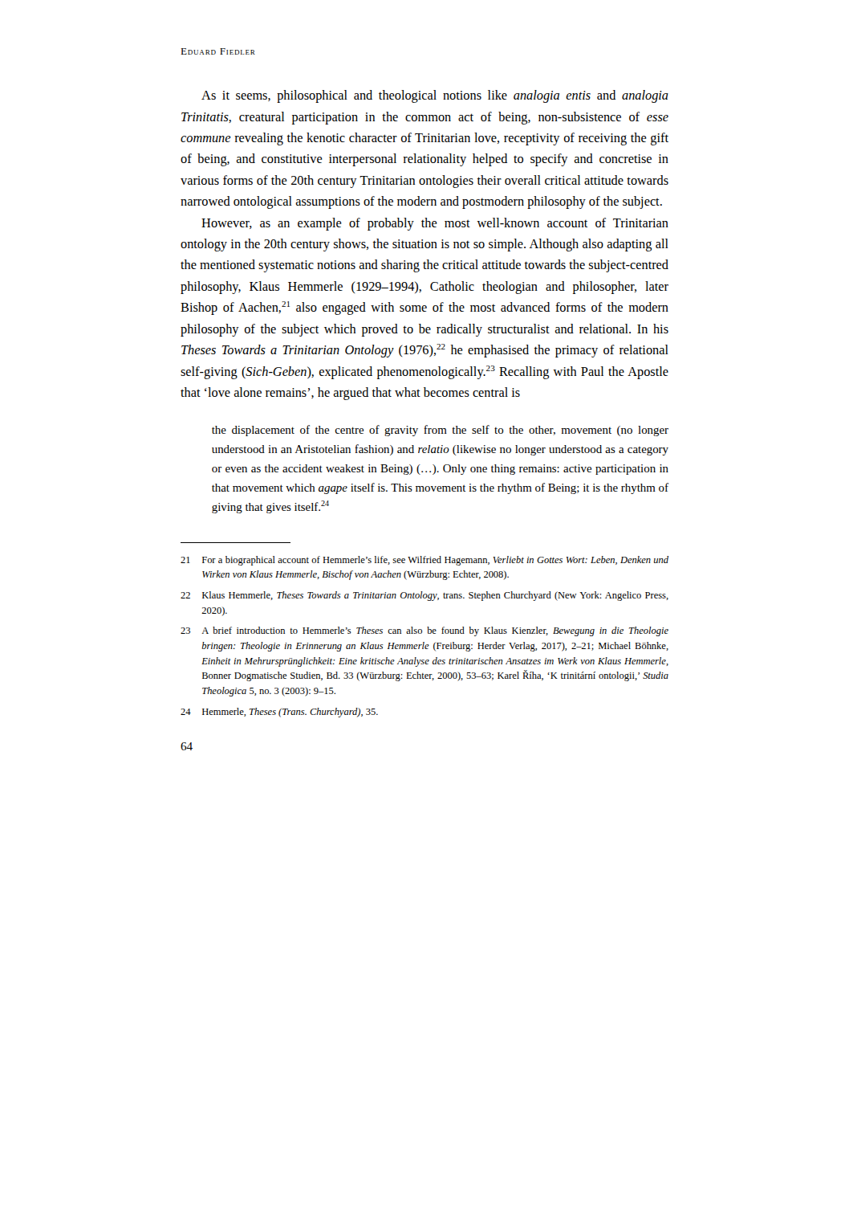Eduard Fiedler
As it seems, philosophical and theological notions like analogia entis and analogia Trinitatis, creatural participation in the common act of being, non-subsistence of esse commune revealing the kenotic character of Trinitarian love, receptivity of receiving the gift of being, and constitutive interpersonal relationality helped to specify and concretise in various forms of the 20th century Trinitarian ontologies their overall critical attitude towards narrowed ontological assumptions of the modern and postmodern philosophy of the subject.
However, as an example of probably the most well-known account of Trinitarian ontology in the 20th century shows, the situation is not so simple. Although also adapting all the mentioned systematic notions and sharing the critical attitude towards the subject-centred philosophy, Klaus Hemmerle (1929–1994), Catholic theologian and philosopher, later Bishop of Aachen,21 also engaged with some of the most advanced forms of the modern philosophy of the subject which proved to be radically structuralist and relational. In his Theses Towards a Trinitarian Ontology (1976),22 he emphasised the primacy of relational self-giving (Sich-Geben), explicated phenomenologically.23 Recalling with Paul the Apostle that ‘love alone remains’, he argued that what becomes central is
the displacement of the centre of gravity from the self to the other, movement (no longer understood in an Aristotelian fashion) and relatio (likewise no longer understood as a category or even as the accident weakest in Being) (…). Only one thing remains: active participation in that movement which agape itself is. This movement is the rhythm of Being; it is the rhythm of giving that gives itself.24
21
For a biographical account of Hemmerle’s life, see Wilfried Hagemann, Verliebt in Gottes Wort: Leben, Denken und Wirken von Klaus Hemmerle, Bischof von Aachen (Würzburg: Echter, 2008).
22
Klaus Hemmerle, Theses Towards a Trinitarian Ontology, trans. Stephen Churchyard (New York: Angelico Press, 2020).
23
A brief introduction to Hemmerle’s Theses can also be found by Klaus Kienzler, Bewegung in die Theologie bringen: Theologie in Erinnerung an Klaus Hemmerle (Freiburg: Herder Verlag, 2017), 2–21; Michael Böhnke, Einheit in Mehrursprünglichkeit: Eine kritische Analyse des trinitarischen Ansatzes im Werk von Klaus Hemmerle, Bonner Dogmatische Studien, Bd. 33 (Würzburg: Echter, 2000), 53–63; Karel Říha, ‘K trinitární ontologii,’ Studia Theologica 5, no. 3 (2003): 9–15.
24
Hemmerle, Theses (Trans. Churchyard), 35.
64